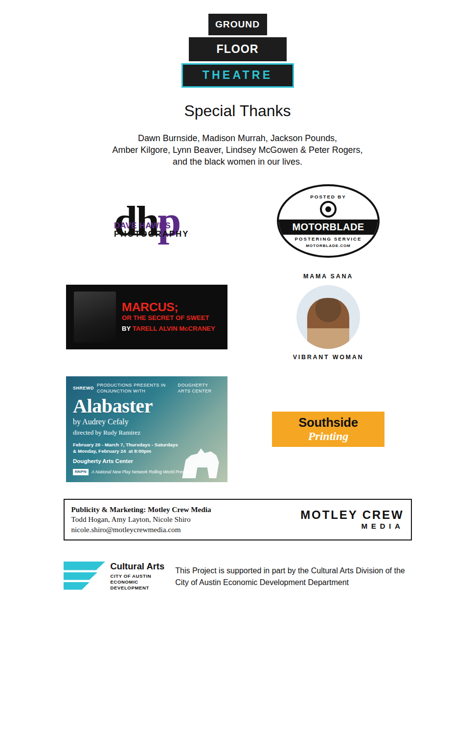Ground Floor Theatre
Special Thanks
Dawn Burnside, Madison Murrah, Jackson Pounds,
Amber Kilgore, Lynn Beaver, Lindsey McGowen & Peter Rogers,
and the black women in our lives.
dhp
DAVE HAWKS PHOTOGRAPHY
Posted by
MOTORBLADE
Postering Service
MOTORBLADE.COM
MARCUS;
OR THE SECRET OF SWEET
BY TARELL ALVIN McCRANEY
Mama Sana
Vibrant Woman
SHREWD PRODUCTIONS presents in conjunction with DOUGHERTY ARTS CENTER
Alabaster
by Audrey Cefaly
directed by Rudy Ramirez
February 20 - March 7, Thursdays - Saturdays
& Monday, February 24 at 8:00pm
Dougherty Arts Center
NNPN A National New Play Network Rolling World Premiere
Southside
Printing
Publicity & Marketing: Motley Crew Media
Todd Hogan, Amy Layton, Nicole Shiro
nicole.shiro@motleycrewmedia.com
MOTLEY CREW
MEDIA
Cultural Arts
CITY OF AUSTIN
ECONOMIC
DEVELOPMENT
This Project is supported in part by the Cultural Arts Division of the City of Austin Economic Development Department